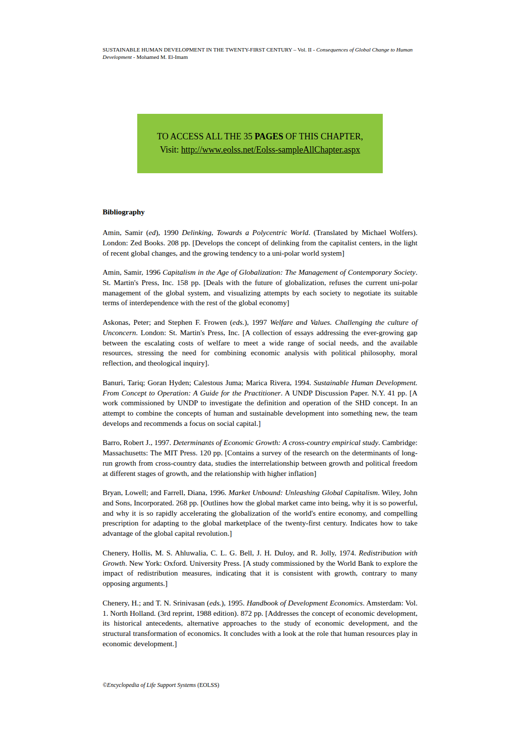SUSTAINABLE HUMAN DEVELOPMENT IN THE TWENTY-FIRST CENTURY – Vol. II - Consequences of Global Change to Human Development - Mohamed M. El-Imam
TO ACCESS ALL THE 35 PAGES OF THIS CHAPTER,
Visit: http://www.eolss.net/Eolss-sampleAllChapter.aspx
Bibliography
Amin, Samir (ed), 1990 Delinking, Towards a Polycentric World. (Translated by Michael Wolfers). London: Zed Books. 208 pp. [Develops the concept of delinking from the capitalist centers, in the light of recent global changes, and the growing tendency to a uni-polar world system]
Amin, Samir, 1996 Capitalism in the Age of Globalization: The Management of Contemporary Society. St. Martin's Press, Inc. 158 pp. [Deals with the future of globalization, refuses the current uni-polar management of the global system, and visualizing attempts by each society to negotiate its suitable terms of interdependence with the rest of the global economy]
Askonas, Peter; and Stephen F. Frowen (eds.), 1997 Welfare and Values. Challenging the culture of Unconcern. London: St. Martin's Press, Inc. [A collection of essays addressing the ever-growing gap between the escalating costs of welfare to meet a wide range of social needs, and the available resources, stressing the need for combining economic analysis with political philosophy, moral reflection, and theological inquiry].
Banuri, Tariq; Goran Hyden; Calestous Juma; Marica Rivera, 1994. Sustainable Human Development. From Concept to Operation: A Guide for the Practitioner. A UNDP Discussion Paper. N.Y. 41 pp. [A work commissioned by UNDP to investigate the definition and operation of the SHD concept. In an attempt to combine the concepts of human and sustainable development into something new, the team develops and recommends a focus on social capital.]
Barro, Robert J., 1997. Determinants of Economic Growth: A cross-country empirical study. Cambridge: Massachusetts: The MIT Press. 120 pp. [Contains a survey of the research on the determinants of long-run growth from cross-country data, studies the interrelationship between growth and political freedom at different stages of growth, and the relationship with higher inflation]
Bryan, Lowell; and Farrell, Diana, 1996. Market Unbound: Unleashing Global Capitalism. Wiley, John and Sons, Incorporated. 268 pp. [Outlines how the global market came into being, why it is so powerful, and why it is so rapidly accelerating the globalization of the world's entire economy, and compelling prescription for adapting to the global marketplace of the twenty-first century. Indicates how to take advantage of the global capital revolution.]
Chenery, Hollis, M. S. Ahluwalia, C. L. G. Bell, J. H. Duloy, and R. Jolly, 1974. Redistribution with Growth. New York: Oxford. University Press. [A study commissioned by the World Bank to explore the impact of redistribution measures, indicating that it is consistent with growth, contrary to many opposing arguments.]
Chenery, H.; and T. N. Srinivasan (eds.), 1995. Handbook of Development Economics. Amsterdam: Vol. 1. North Holland. (3rd reprint, 1988 edition). 872 pp. [Addresses the concept of economic development, its historical antecedents, alternative approaches to the study of economic development, and the structural transformation of economics. It concludes with a look at the role that human resources play in economic development.]
©Encyclopedia of Life Support Systems (EOLSS)